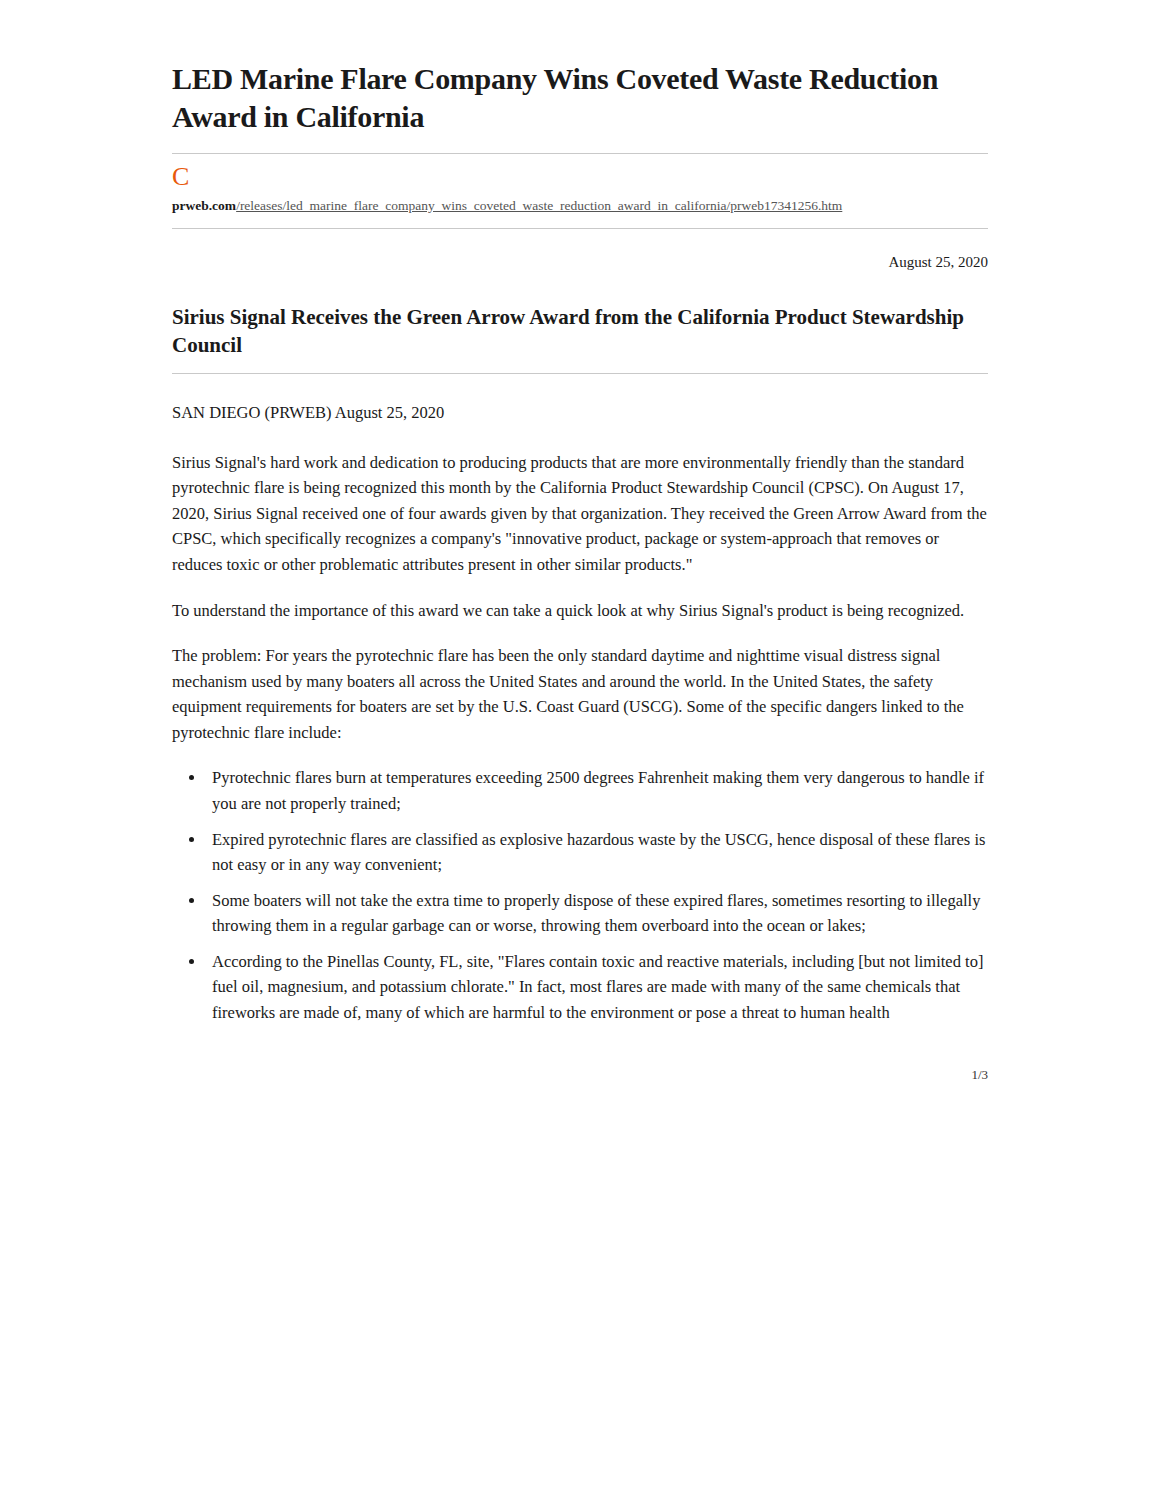LED Marine Flare Company Wins Coveted Waste Reduction Award in California
C
prweb.com/releases/led_marine_flare_company_wins_coveted_waste_reduction_award_in_california/prweb17341256.htm
August 25, 2020
Sirius Signal Receives the Green Arrow Award from the California Product Stewardship Council
SAN DIEGO (PRWEB) August 25, 2020
Sirius Signal's hard work and dedication to producing products that are more environmentally friendly than the standard pyrotechnic flare is being recognized this month by the California Product Stewardship Council (CPSC). On August 17, 2020, Sirius Signal received one of four awards given by that organization. They received the Green Arrow Award from the CPSC, which specifically recognizes a company's "innovative product, package or system-approach that removes or reduces toxic or other problematic attributes present in other similar products."
To understand the importance of this award we can take a quick look at why Sirius Signal's product is being recognized.
The problem: For years the pyrotechnic flare has been the only standard daytime and nighttime visual distress signal mechanism used by many boaters all across the United States and around the world. In the United States, the safety equipment requirements for boaters are set by the U.S. Coast Guard (USCG). Some of the specific dangers linked to the pyrotechnic flare include:
Pyrotechnic flares burn at temperatures exceeding 2500 degrees Fahrenheit making them very dangerous to handle if you are not properly trained;
Expired pyrotechnic flares are classified as explosive hazardous waste by the USCG, hence disposal of these flares is not easy or in any way convenient;
Some boaters will not take the extra time to properly dispose of these expired flares, sometimes resorting to illegally throwing them in a regular garbage can or worse, throwing them overboard into the ocean or lakes;
According to the Pinellas County, FL, site, "Flares contain toxic and reactive materials, including [but not limited to] fuel oil, magnesium, and potassium chlorate." In fact, most flares are made with many of the same chemicals that fireworks are made of, many of which are harmful to the environment or pose a threat to human health
1/3